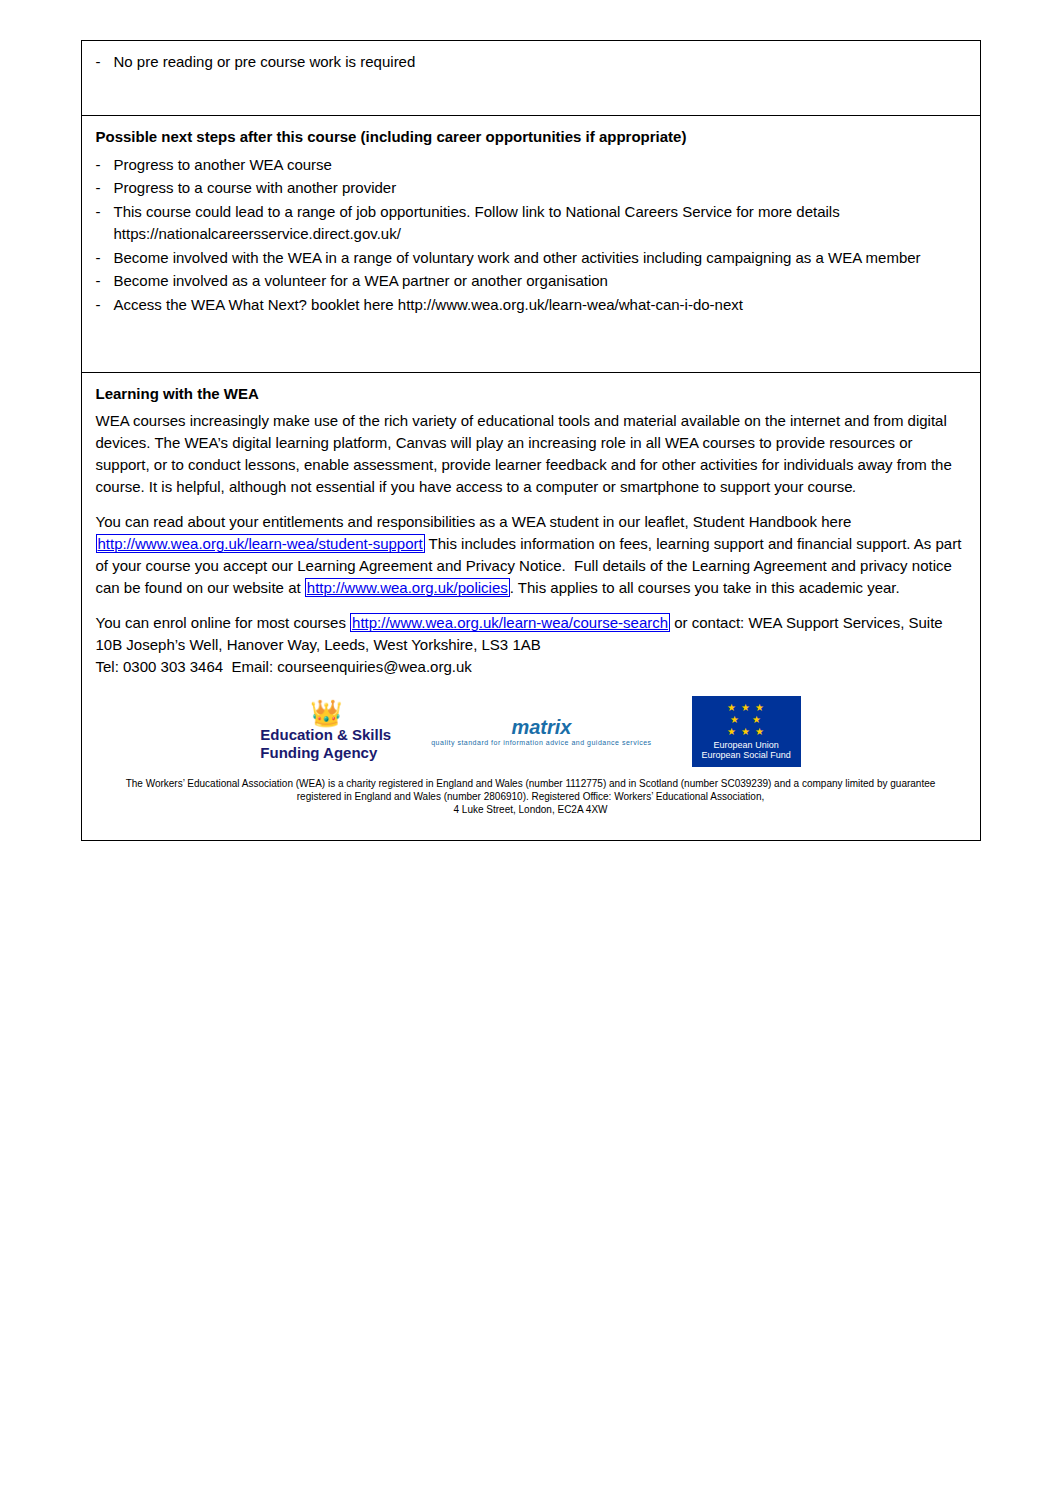No pre reading or pre course work is required
Possible next steps after this course (including career opportunities if appropriate)
Progress to another WEA course
Progress to a course with another provider
This course could lead to a range of job opportunities. Follow link to National Careers Service for more details https://nationalcareersservice.direct.gov.uk/
Become involved with the WEA in a range of voluntary work and other activities including campaigning as a WEA member
Become involved as a volunteer for a WEA partner or another organisation
Access the WEA What Next? booklet here http://www.wea.org.uk/learn-wea/what-can-i-do-next
Learning with the WEA
WEA courses increasingly make use of the rich variety of educational tools and material available on the internet and from digital devices. The WEA’s digital learning platform, Canvas will play an increasing role in all WEA courses to provide resources or support, or to conduct lessons, enable assessment, provide learner feedback and for other activities for individuals away from the course. It is helpful, although not essential if you have access to a computer or smartphone to support your course.
You can read about your entitlements and responsibilities as a WEA student in our leaflet, Student Handbook here http://www.wea.org.uk/learn-wea/student-support This includes information on fees, learning support and financial support. As part of your course you accept our Learning Agreement and Privacy Notice. Full details of the Learning Agreement and privacy notice can be found on our website at http://www.wea.org.uk/policies. This applies to all courses you take in this academic year.
You can enrol online for most courses http://www.wea.org.uk/learn-wea/course-search or contact: WEA Support Services, Suite 10B Joseph’s Well, Hanover Way, Leeds, West Yorkshire, LS3 1AB
Tel: 0300 303 3464 Email: courseenquiries@wea.org.uk
👑
Education & Skills
Funding Agency
matrixquality standard for information advice and guidance services
★ ★ ★
★ ★
★ ★ ★ European Union
European Social Fund
The Workers’ Educational Association (WEA) is a charity registered in England and Wales (number 1112775) and in Scotland (number SC039239) and a company limited by guarantee registered in England and Wales (number 2806910). Registered Office: Workers’ Educational Association,
4 Luke Street, London, EC2A 4XW